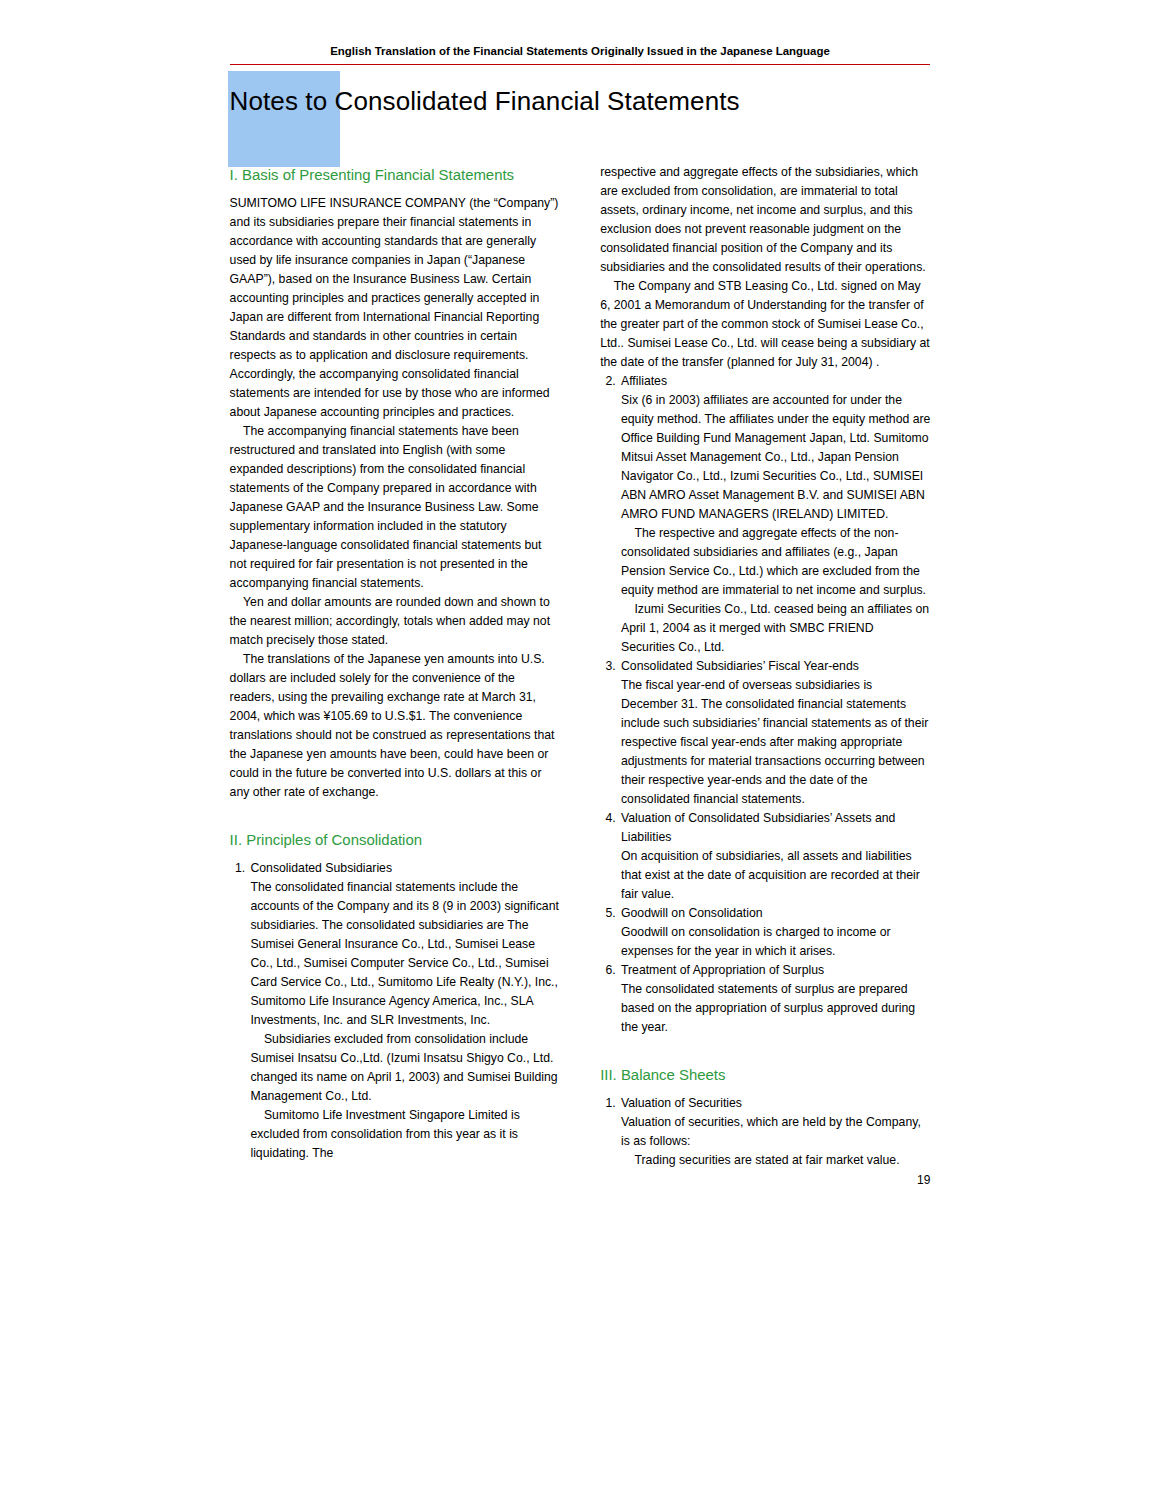English Translation of the Financial Statements Originally Issued in the Japanese Language
Notes to Consolidated Financial Statements
I. Basis of Presenting Financial Statements
SUMITOMO LIFE INSURANCE COMPANY (the “Company”) and its subsidiaries prepare their financial statements in accordance with accounting standards that are generally used by life insurance companies in Japan (“Japanese GAAP”), based on the Insurance Business Law. Certain accounting principles and practices generally accepted in Japan are different from International Financial Reporting Standards and standards in other countries in certain respects as to application and disclosure requirements. Accordingly, the accompanying consolidated financial statements are intended for use by those who are informed about Japanese accounting principles and practices.
The accompanying financial statements have been restructured and translated into English (with some expanded descriptions) from the consolidated financial statements of the Company prepared in accordance with Japanese GAAP and the Insurance Business Law. Some supplementary information included in the statutory Japanese-language consolidated financial statements but not required for fair presentation is not presented in the accompanying financial statements.
Yen and dollar amounts are rounded down and shown to the nearest million; accordingly, totals when added may not match precisely those stated.
The translations of the Japanese yen amounts into U.S. dollars are included solely for the convenience of the readers, using the prevailing exchange rate at March 31, 2004, which was ¥105.69 to U.S.$1. The convenience translations should not be construed as representations that the Japanese yen amounts have been, could have been or could in the future be converted into U.S. dollars at this or any other rate of exchange.
II. Principles of Consolidation
Consolidated Subsidiaries
The consolidated financial statements include the accounts of the Company and its 8 (9 in 2003) significant subsidiaries. The consolidated subsidiaries are The Sumisei General Insurance Co., Ltd., Sumisei Lease Co., Ltd., Sumisei Computer Service Co., Ltd., Sumisei Card Service Co., Ltd., Sumitomo Life Realty (N.Y.), Inc., Sumitomo Life Insurance Agency America, Inc., SLA Investments, Inc. and SLR Investments, Inc.
Subsidiaries excluded from consolidation include Sumisei Insatsu Co.,Ltd. (Izumi Insatsu Shigyo Co., Ltd. changed its name on April 1, 2003) and Sumisei Building Management Co., Ltd.
Sumitomo Life Investment Singapore Limited is excluded from consolidation from this year as it is liquidating. The
respective and aggregate effects of the subsidiaries, which are excluded from consolidation, are immaterial to total assets, ordinary income, net income and surplus, and this exclusion does not prevent reasonable judgment on the consolidated financial position of the Company and its subsidiaries and the consolidated results of their operations.
The Company and STB Leasing Co., Ltd. signed on May 6, 2001 a Memorandum of Understanding for the transfer of the greater part of the common stock of Sumisei Lease Co., Ltd.. Sumisei Lease Co., Ltd. will cease being a subsidiary at the date of the transfer (planned for July 31, 2004) .
Affiliates
Six (6 in 2003) affiliates are accounted for under the equity method. The affiliates under the equity method are Office Building Fund Management Japan, Ltd. Sumitomo Mitsui Asset Management Co., Ltd., Japan Pension Navigator Co., Ltd., Izumi Securities Co., Ltd., SUMISEI ABN AMRO Asset Management B.V. and SUMISEI ABN AMRO FUND MANAGERS (IRELAND) LIMITED.
The respective and aggregate effects of the non-consolidated subsidiaries and affiliates (e.g., Japan Pension Service Co., Ltd.) which are excluded from the equity method are immaterial to net income and surplus.
Izumi Securities Co., Ltd. ceased being an affiliates on April 1, 2004 as it merged with SMBC FRIEND Securities Co., Ltd.
Consolidated Subsidiaries’ Fiscal Year-ends
The fiscal year-end of overseas subsidiaries is December 31. The consolidated financial statements include such subsidiaries’ financial statements as of their respective fiscal year-ends after making appropriate adjustments for material transactions occurring between their respective year-ends and the date of the consolidated financial statements.
Valuation of Consolidated Subsidiaries’ Assets and Liabilities
On acquisition of subsidiaries, all assets and liabilities that exist at the date of acquisition are recorded at their fair value.
Goodwill on Consolidation
Goodwill on consolidation is charged to income or expenses for the year in which it arises.
Treatment of Appropriation of Surplus
The consolidated statements of surplus are prepared based on the appropriation of surplus approved during the year.
III. Balance Sheets
Valuation of Securities
Valuation of securities, which are held by the Company, is as follows:
Trading securities are stated at fair market value.
19